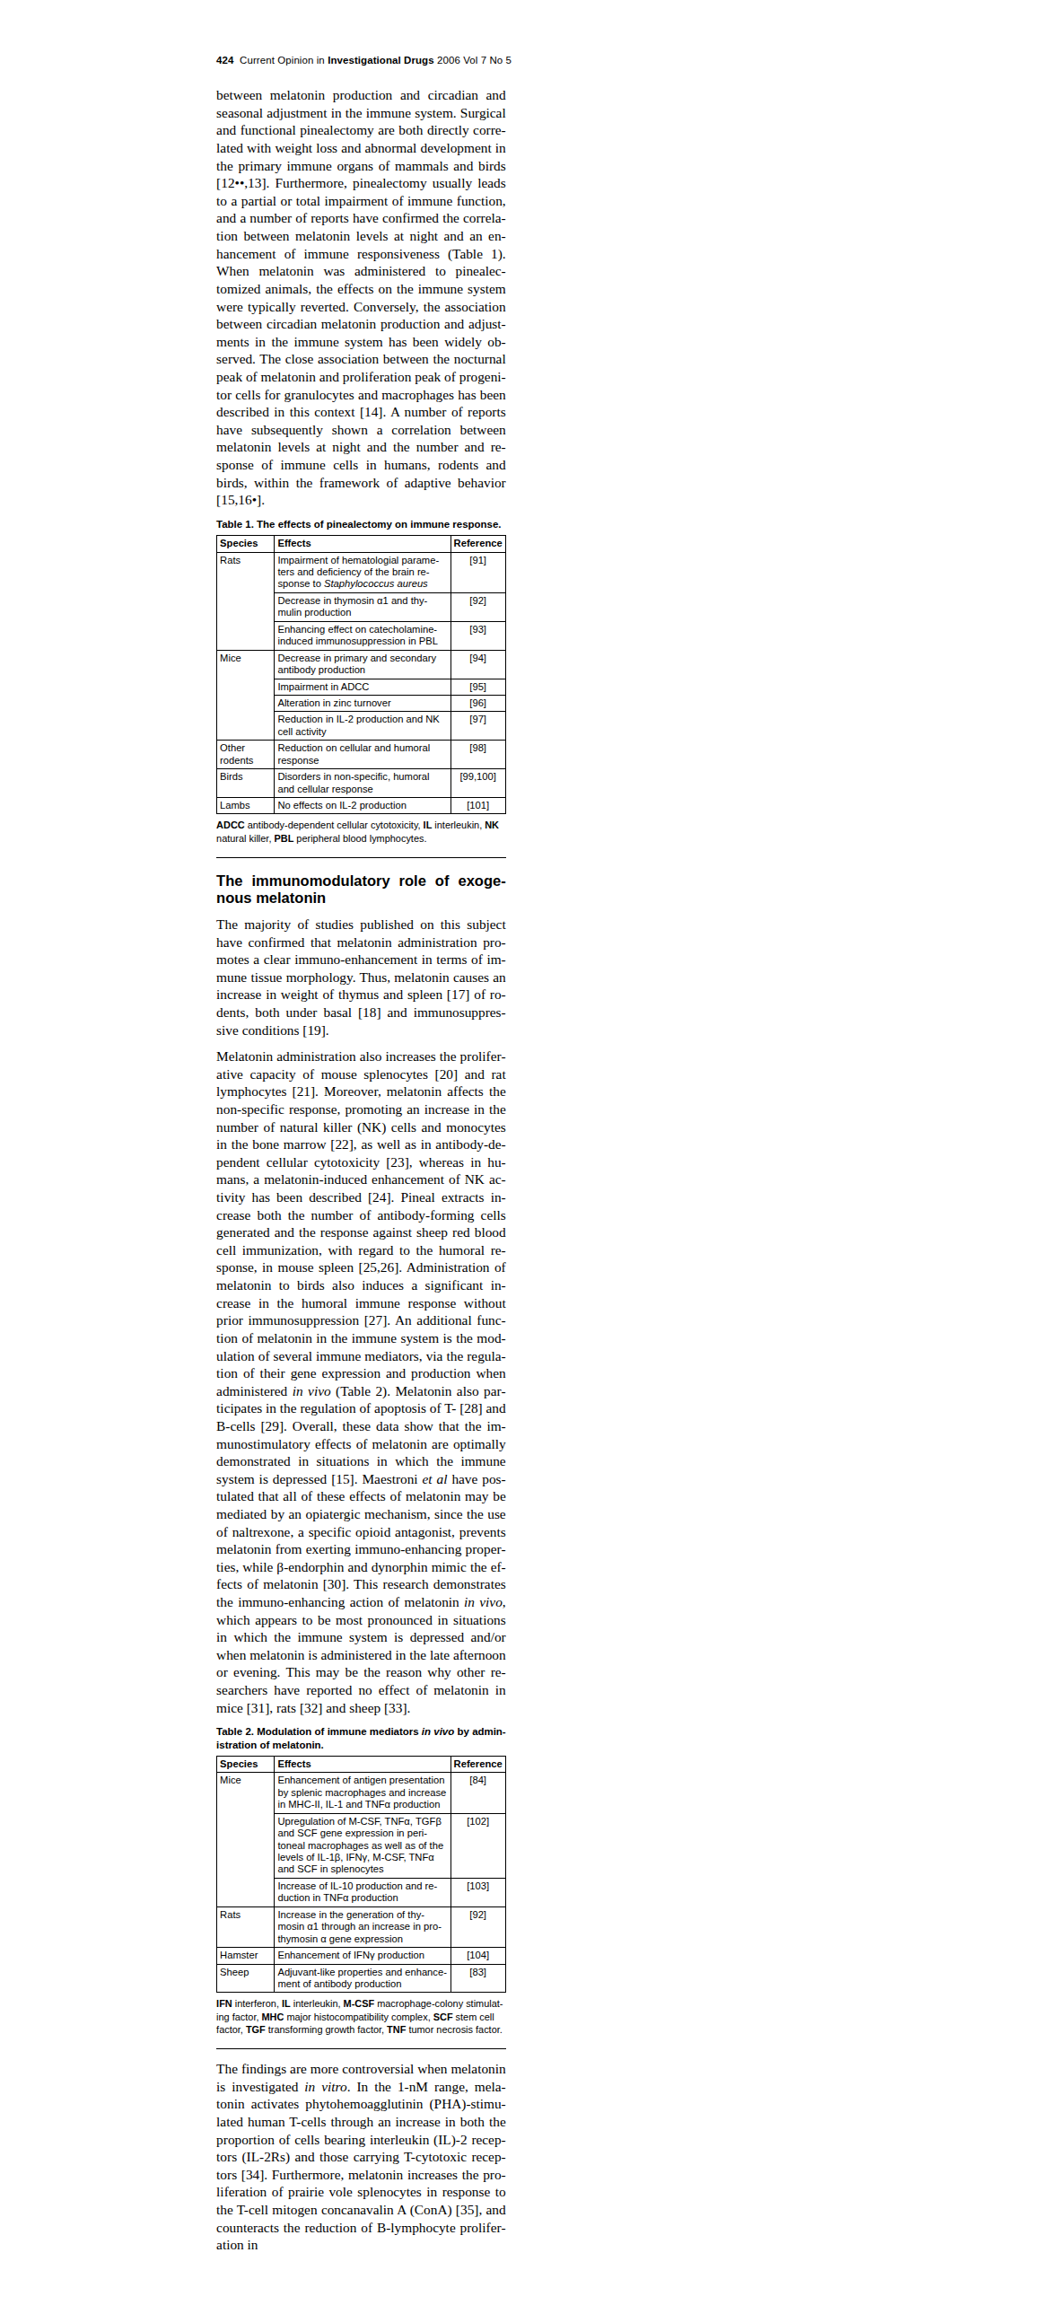424 Current Opinion in Investigational Drugs 2006 Vol 7 No 5
between melatonin production and circadian and seasonal adjustment in the immune system. Surgical and functional pinealectomy are both directly correlated with weight loss and abnormal development in the primary immune organs of mammals and birds [12••,13]. Furthermore, pinealectomy usually leads to a partial or total impairment of immune function, and a number of reports have confirmed the correlation between melatonin levels at night and an enhancement of immune responsiveness (Table 1). When melatonin was administered to pinealectomized animals, the effects on the immune system were typically reverted. Conversely, the association between circadian melatonin production and adjustments in the immune system has been widely observed. The close association between the nocturnal peak of melatonin and proliferation peak of progenitor cells for granulocytes and macrophages has been described in this context [14]. A number of reports have subsequently shown a correlation between melatonin levels at night and the number and response of immune cells in humans, rodents and birds, within the framework of adaptive behavior [15,16•].
Table 1. The effects of pinealectomy on immune response.
| Species | Effects | Reference |
| --- | --- | --- |
| Rats | Impairment of hematologial parameters and deficiency of the brain response to Staphylococcus aureus | [91] |
| Decrease in thymosin α1 and thymulin production | [92] |
| Enhancing effect on catecholamine-induced immunosuppression in PBL | [93] |
| Mice | Decrease in primary and secondary antibody production | [94] |
| Impairment in ADCC | [95] |
| Alteration in zinc turnover | [96] |
| Reduction in IL-2 production and NK cell activity | [97] |
| Other rodents | Reduction on cellular and humoral response | [98] |
| Birds | Disorders in non-specific, humoral and cellular response | [99,100] |
| Lambs | No effects on IL-2 production | [101] |
ADCC antibody-dependent cellular cytotoxicity, IL interleukin, NK natural killer, PBL peripheral blood lymphocytes.
The immunomodulatory role of exogenous melatonin
The majority of studies published on this subject have confirmed that melatonin administration promotes a clear immuno-enhancement in terms of immune tissue morphology. Thus, melatonin causes an increase in weight of thymus and spleen [17] of rodents, both under basal [18] and immunosuppressive conditions [19].
Melatonin administration also increases the proliferative capacity of mouse splenocytes [20] and rat lymphocytes [21]. Moreover, melatonin affects the non-specific response, promoting an increase in the number of natural killer (NK) cells and monocytes in the bone marrow [22], as well as in antibody-dependent cellular cytotoxicity [23], whereas in humans, a melatonin-induced enhancement of NK activity has been described [24]. Pineal extracts increase both the number of antibody-forming cells generated and the response against sheep red blood cell immunization, with regard to the humoral response, in mouse spleen [25,26]. Administration of melatonin to birds also induces a significant increase in the humoral immune response without prior immunosuppression [27]. An additional function of melatonin in the immune system is the modulation of several immune mediators, via the regulation of their gene expression and production when administered in vivo (Table 2). Melatonin also participates in the regulation of apoptosis of T- [28] and B-cells [29]. Overall, these data show that the immunostimulatory effects of melatonin are optimally demonstrated in situations in which the immune system is depressed [15]. Maestroni et al have postulated that all of these effects of melatonin may be mediated by an opiatergic mechanism, since the use of naltrexone, a specific opioid antagonist, prevents melatonin from exerting immuno-enhancing properties, while β-endorphin and dynorphin mimic the effects of melatonin [30]. This research demonstrates the immuno-enhancing action of melatonin in vivo, which appears to be most pronounced in situations in which the immune system is depressed and/or when melatonin is administered in the late afternoon or evening. This may be the reason why other researchers have reported no effect of melatonin in mice [31], rats [32] and sheep [33].
Table 2. Modulation of immune mediators in vivo by administration of melatonin.
| Species | Effects | Reference |
| --- | --- | --- |
| Mice | Enhancement of antigen presentation by splenic macrophages and increase in MHC-II, IL-1 and TNFα production | [84] |
| Upregulation of M-CSF, TNFα, TGFβ and SCF gene expression in peritoneal macrophages as well as of the levels of IL-1β, IFNγ, M-CSF, TNFα and SCF in splenocytes | [102] |
| Increase of IL-10 production and reduction in TNFα production | [103] |
| Rats | Increase in the generation of thymosin α1 through an increase in prothymosin α gene expression | [92] |
| Hamster | Enhancement of IFNγ production | [104] |
| Sheep | Adjuvant-like properties and enhancement of antibody production | [83] |
IFN interferon, IL interleukin, M-CSF macrophage-colony stimulating factor, MHC major histocompatibility complex, SCF stem cell factor, TGF transforming growth factor, TNF tumor necrosis factor.
The findings are more controversial when melatonin is investigated in vitro. In the 1-nM range, melatonin activates phytohemoagglutinin (PHA)-stimulated human T-cells through an increase in both the proportion of cells bearing interleukin (IL)-2 receptors (IL-2Rs) and those carrying T-cytotoxic receptors [34]. Furthermore, melatonin increases the proliferation of prairie vole splenocytes in response to the T-cell mitogen concanavalin A (ConA) [35], and counteracts the reduction of B-lymphocyte proliferation in